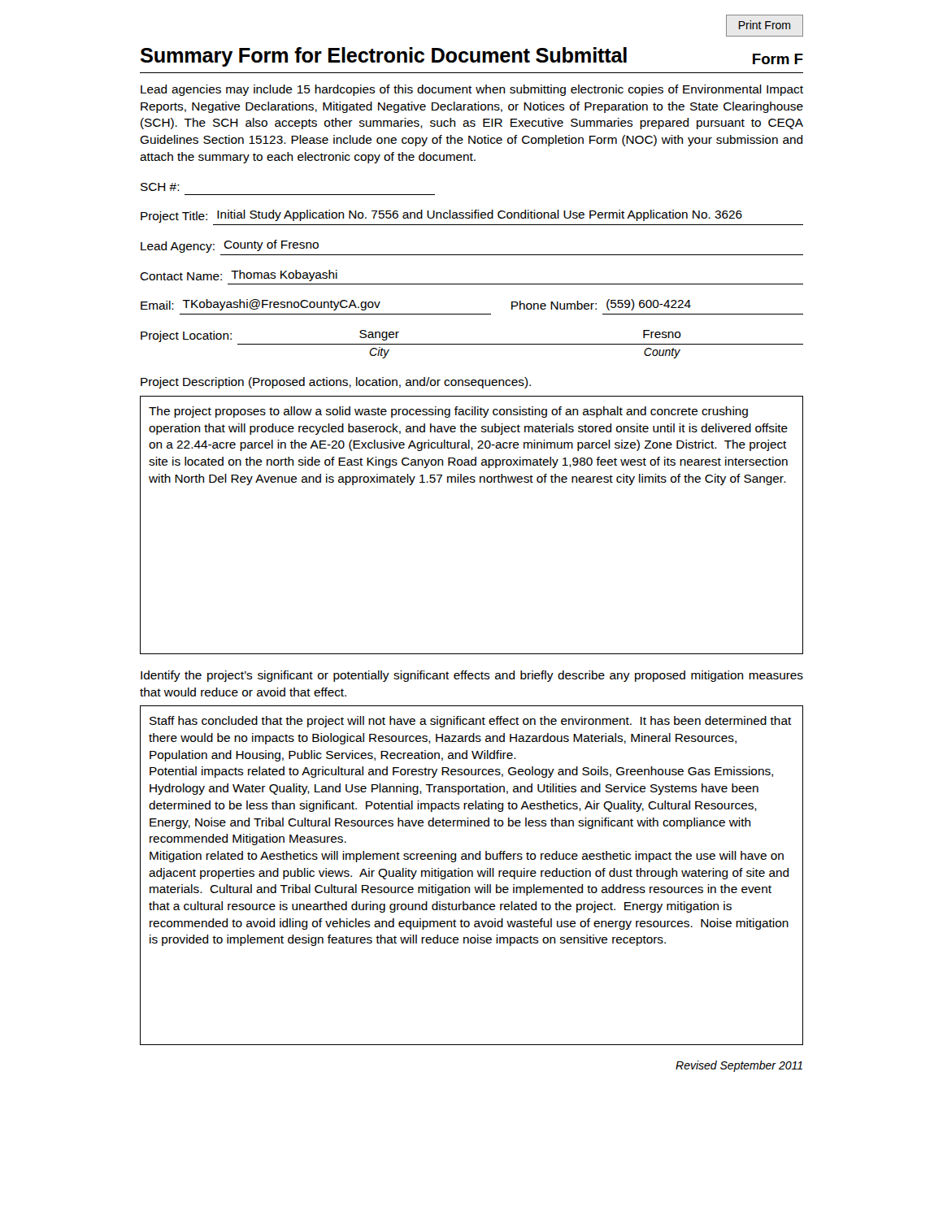Print From
Summary Form for Electronic Document Submittal
Form F
Lead agencies may include 15 hardcopies of this document when submitting electronic copies of Environmental Impact Reports, Negative Declarations, Mitigated Negative Declarations, or Notices of Preparation to the State Clearinghouse (SCH). The SCH also accepts other summaries, such as EIR Executive Summaries prepared pursuant to CEQA Guidelines Section 15123. Please include one copy of the Notice of Completion Form (NOC) with your submission and attach the summary to each electronic copy of the document.
SCH #:
Project Title: Initial Study Application No. 7556 and Unclassified Conditional Use Permit Application No. 3626
Lead Agency: County of Fresno
Contact Name: Thomas Kobayashi
Email: TKobayashi@FresnoCountyCA.gov Phone Number: (559) 600-4224
Project Location: Sanger Fresno
Project Location: City County
Project Description (Proposed actions, location, and/or consequences).
The project proposes to allow a solid waste processing facility consisting of an asphalt and concrete crushing operation that will produce recycled baserock, and have the subject materials stored onsite until it is delivered offsite on a 22.44-acre parcel in the AE-20 (Exclusive Agricultural, 20-acre minimum parcel size) Zone District. The project site is located on the north side of East Kings Canyon Road approximately 1,980 feet west of its nearest intersection with North Del Rey Avenue and is approximately 1.57 miles northwest of the nearest city limits of the City of Sanger.
Identify the project’s significant or potentially significant effects and briefly describe any proposed mitigation measures that would reduce or avoid that effect.
Staff has concluded that the project will not have a significant effect on the environment. It has been determined that there would be no impacts to Biological Resources, Hazards and Hazardous Materials, Mineral Resources, Population and Housing, Public Services, Recreation, and Wildfire.
Potential impacts related to Agricultural and Forestry Resources, Geology and Soils, Greenhouse Gas Emissions, Hydrology and Water Quality, Land Use Planning, Transportation, and Utilities and Service Systems have been determined to be less than significant. Potential impacts relating to Aesthetics, Air Quality, Cultural Resources, Energy, Noise and Tribal Cultural Resources have determined to be less than significant with compliance with recommended Mitigation Measures.
Mitigation related to Aesthetics will implement screening and buffers to reduce aesthetic impact the use will have on adjacent properties and public views. Air Quality mitigation will require reduction of dust through watering of site and materials. Cultural and Tribal Cultural Resource mitigation will be implemented to address resources in the event that a cultural resource is unearthed during ground disturbance related to the project. Energy mitigation is recommended to avoid idling of vehicles and equipment to avoid wasteful use of energy resources. Noise mitigation is provided to implement design features that will reduce noise impacts on sensitive receptors.
Revised September 2011